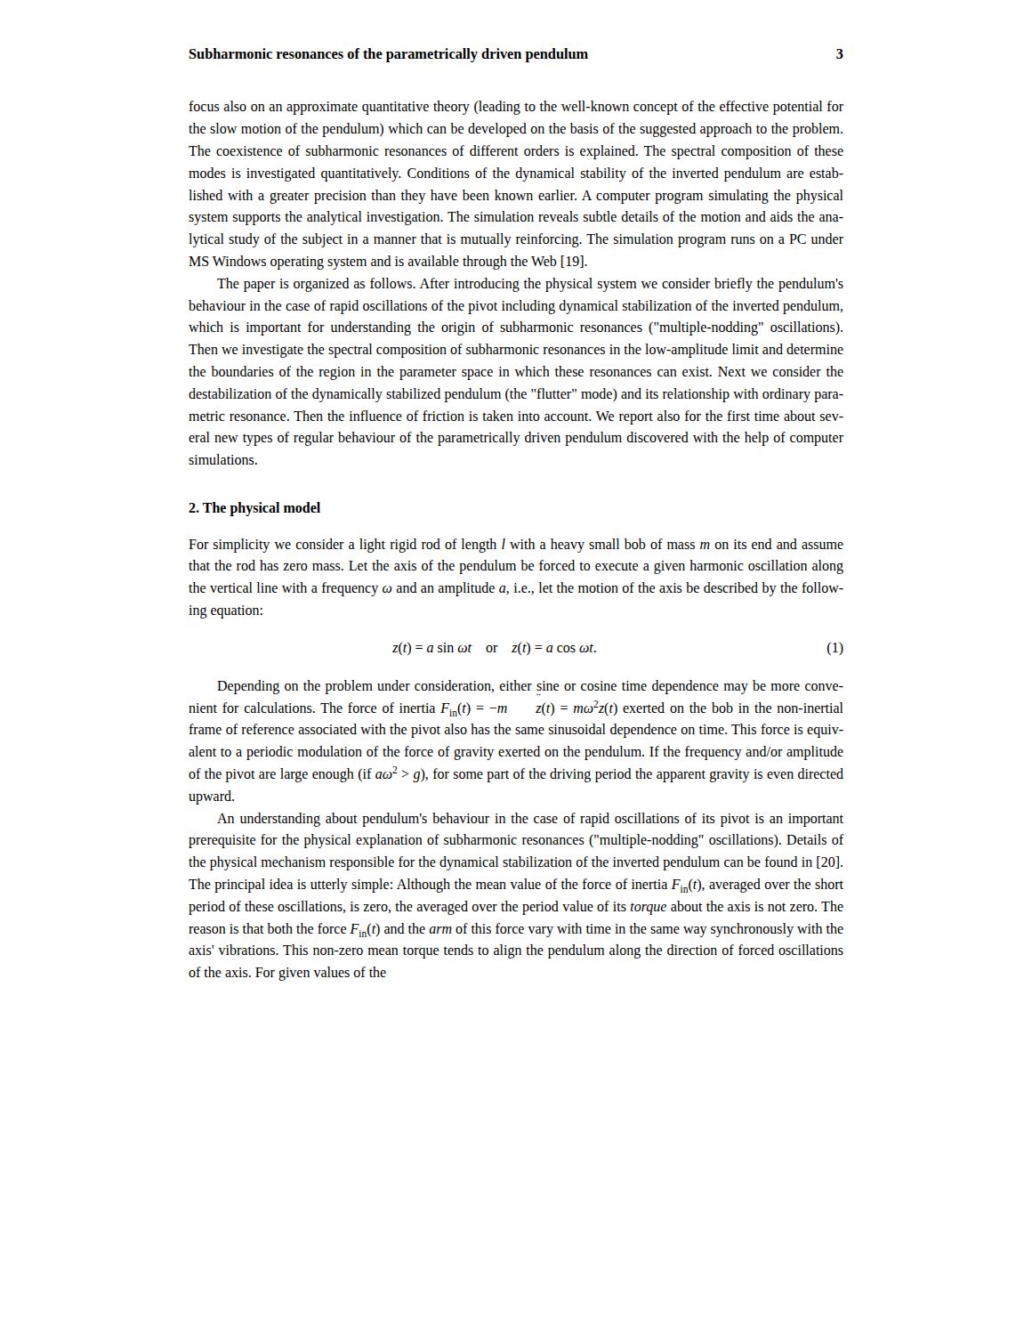Subharmonic resonances of the parametrically driven pendulum 3
focus also on an approximate quantitative theory (leading to the well-known concept of the effective potential for the slow motion of the pendulum) which can be developed on the basis of the suggested approach to the problem. The coexistence of subharmonic resonances of different orders is explained. The spectral composition of these modes is investigated quantitatively. Conditions of the dynamical stability of the inverted pendulum are established with a greater precision than they have been known earlier. A computer program simulating the physical system supports the analytical investigation. The simulation reveals subtle details of the motion and aids the analytical study of the subject in a manner that is mutually reinforcing. The simulation program runs on a PC under MS Windows operating system and is available through the Web [19].
The paper is organized as follows. After introducing the physical system we consider briefly the pendulum's behaviour in the case of rapid oscillations of the pivot including dynamical stabilization of the inverted pendulum, which is important for understanding the origin of subharmonic resonances ("multiple-nodding" oscillations). Then we investigate the spectral composition of subharmonic resonances in the low-amplitude limit and determine the boundaries of the region in the parameter space in which these resonances can exist. Next we consider the destabilization of the dynamically stabilized pendulum (the "flutter" mode) and its relationship with ordinary parametric resonance. Then the influence of friction is taken into account. We report also for the first time about several new types of regular behaviour of the parametrically driven pendulum discovered with the help of computer simulations.
2. The physical model
For simplicity we consider a light rigid rod of length l with a heavy small bob of mass m on its end and assume that the rod has zero mass. Let the axis of the pendulum be forced to execute a given harmonic oscillation along the vertical line with a frequency ω and an amplitude a, i.e., let the motion of the axis be described by the following equation:
z(t) = a sin ωt or z(t) = a cos ωt. (1)
Depending on the problem under consideration, either sine or cosine time dependence may be more convenient for calculations. The force of inertia Fin(t) = −mz(t) = mω2z(t) exerted on the bob in the non-inertial frame of reference associated with the pivot also has the same sinusoidal dependence on time. This force is equivalent to a periodic modulation of the force of gravity exerted on the pendulum. If the frequency and/or amplitude of the pivot are large enough (if aω2 > g), for some part of the driving period the apparent gravity is even directed upward.
An understanding about pendulum's behaviour in the case of rapid oscillations of its pivot is an important prerequisite for the physical explanation of subharmonic resonances ("multiple-nodding" oscillations). Details of the physical mechanism responsible for the dynamical stabilization of the inverted pendulum can be found in [20]. The principal idea is utterly simple: Although the mean value of the force of inertia Fin(t), averaged over the short period of these oscillations, is zero, the averaged over the period value of its torque about the axis is not zero. The reason is that both the force Fin(t) and the arm of this force vary with time in the same way synchronously with the axis' vibrations. This non-zero mean torque tends to align the pendulum along the direction of forced oscillations of the axis. For given values of the